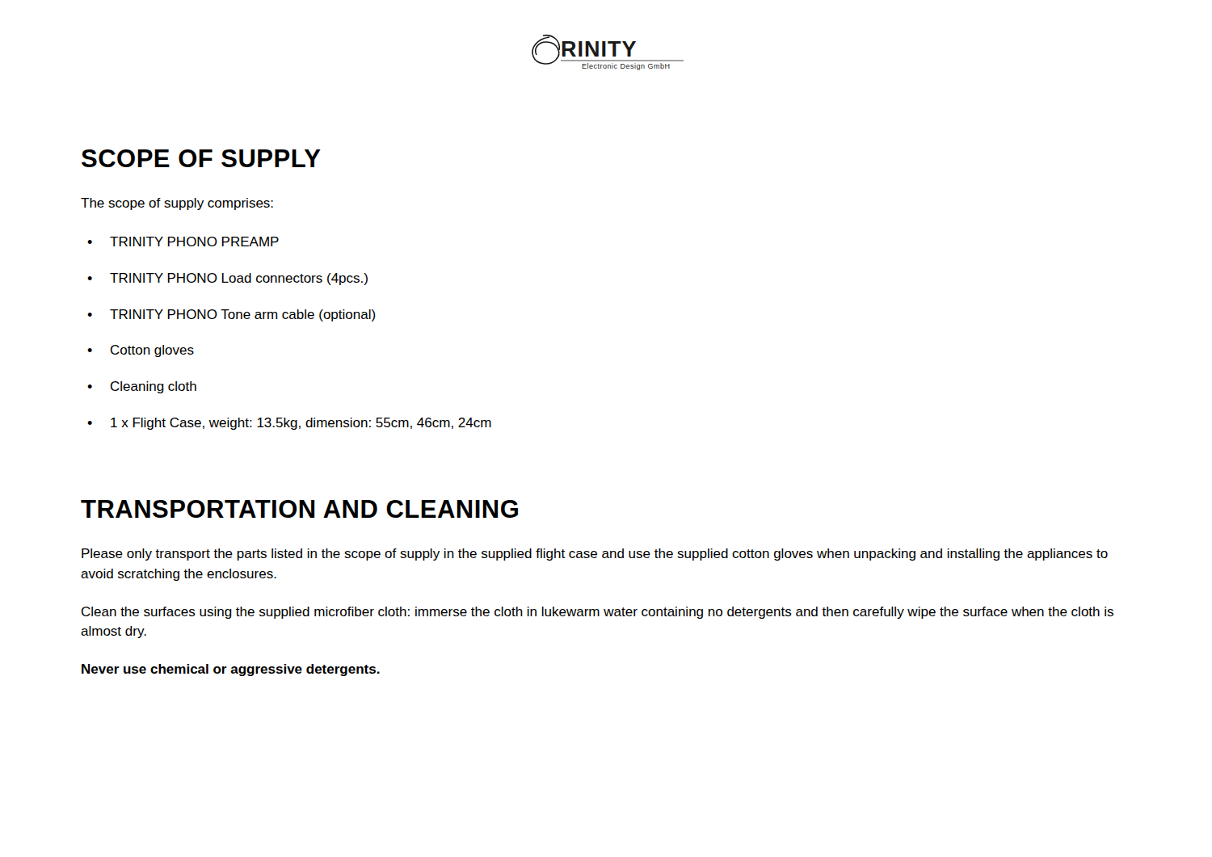RINITY Electronic Design GmbH
SCOPE OF SUPPLY
The scope of supply comprises:
TRINITY PHONO PREAMP
TRINITY PHONO Load connectors (4pcs.)
TRINITY PHONO Tone arm cable (optional)
Cotton gloves
Cleaning cloth
1 x Flight Case, weight: 13.5kg, dimension: 55cm, 46cm, 24cm
TRANSPORTATION AND CLEANING
Please only transport the parts listed in the scope of supply in the supplied flight case and use the supplied cotton gloves when unpacking and installing the appliances to avoid scratching the enclosures.
Clean the surfaces using the supplied microfiber cloth: immerse the cloth in lukewarm water containing no detergents and then carefully wipe the surface when the cloth is almost dry.
Never use chemical or aggressive detergents.